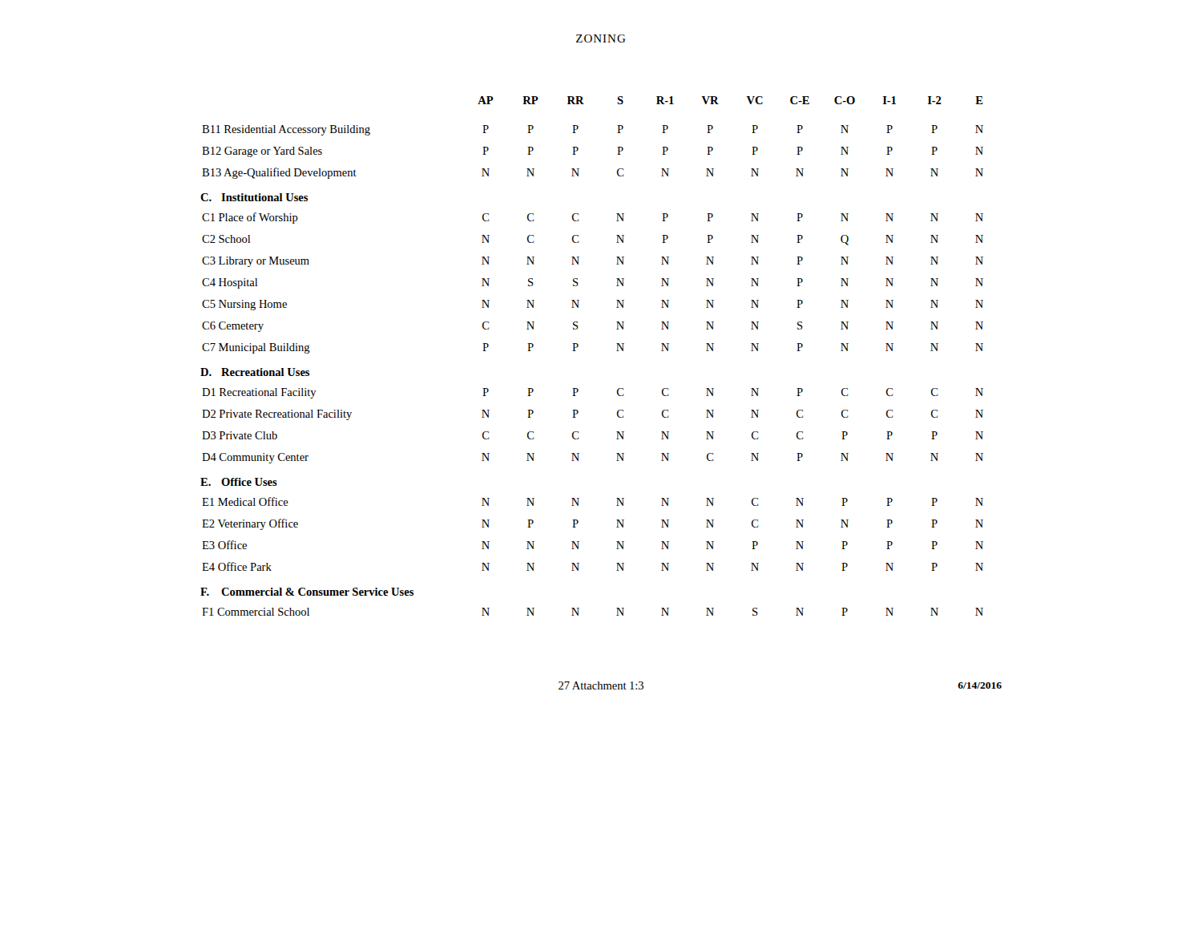ZONING
| | AP | RP | RR | S | R-1 | VR | VC | C-E | C-O | I-1 | I-2 | E |
| --- | --- | --- | --- | --- | --- | --- | --- | --- | --- | --- | --- | --- |
| B11 Residential Accessory Building | P | P | P | P | P | P | P | P | N | P | P | N |
| B12 Garage or Yard Sales | P | P | P | P | P | P | P | P | N | P | P | N |
| B13 Age-Qualified Development | N | N | N | C | N | N | N | N | N | N | N | N |
| C. Institutional Uses |
| C1 Place of Worship | C | C | C | N | P | P | N | P | N | N | N | N |
| C2 School | N | C | C | N | P | P | N | P | Q | N | N | N |
| C3 Library or Museum | N | N | N | N | N | N | N | P | N | N | N | N |
| C4 Hospital | N | S | S | N | N | N | N | P | N | N | N | N |
| C5 Nursing Home | N | N | N | N | N | N | N | P | N | N | N | N |
| C6 Cemetery | C | N | S | N | N | N | N | S | N | N | N | N |
| C7 Municipal Building | P | P | P | N | N | N | N | P | N | N | N | N |
| D. Recreational Uses |
| D1 Recreational Facility | P | P | P | C | C | N | N | P | C | C | C | N |
| D2 Private Recreational Facility | N | P | P | C | C | N | N | C | C | C | C | N |
| D3 Private Club | C | C | C | N | N | N | C | C | P | P | P | N |
| D4 Community Center | N | N | N | N | N | C | N | P | N | N | N | N |
| E. Office Uses |
| E1 Medical Office | N | N | N | N | N | N | C | N | P | P | P | N |
| E2 Veterinary Office | N | P | P | N | N | N | C | N | N | P | P | N |
| E3 Office | N | N | N | N | N | N | P | N | P | P | P | N |
| E4 Office Park | N | N | N | N | N | N | N | N | P | N | P | N |
| F. Commercial & Consumer Service Uses |
| F1 Commercial School | N | N | N | N | N | N | S | N | P | N | N | N |
27 Attachment 1:3
6/14/2016